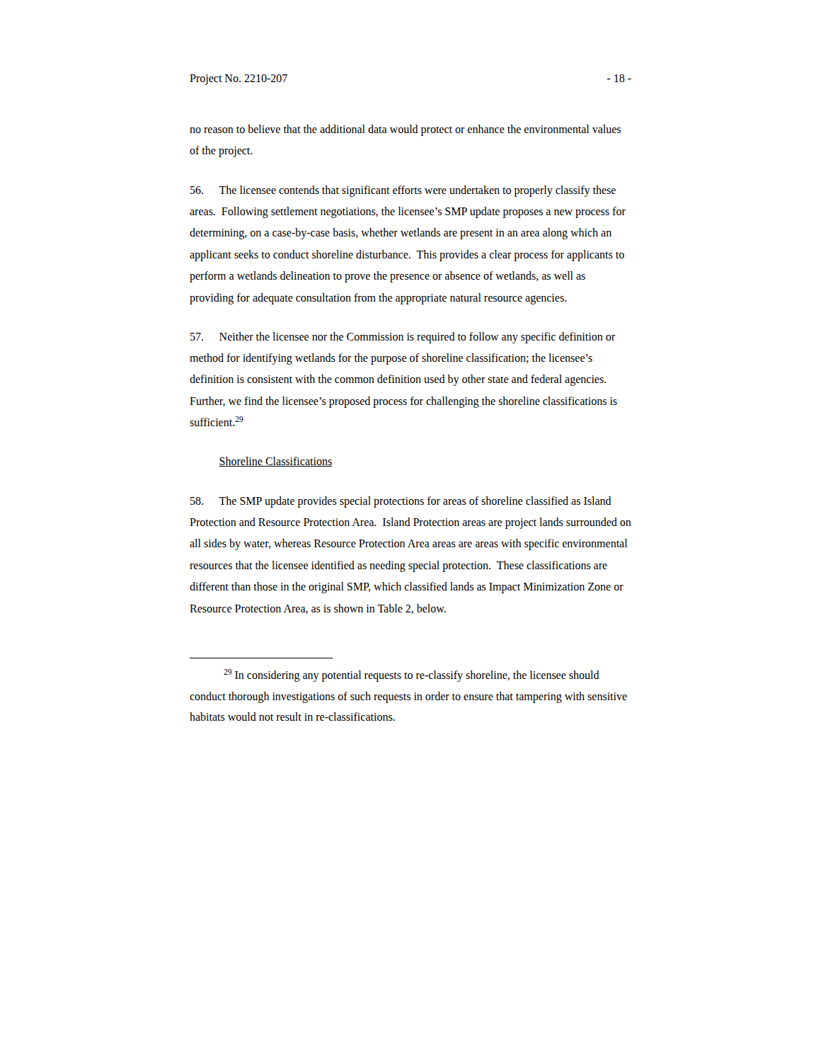Project No. 2210-207
- 18 -
no reason to believe that the additional data would protect or enhance the environmental values of the project.
56. The licensee contends that significant efforts were undertaken to properly classify these areas. Following settlement negotiations, the licensee’s SMP update proposes a new process for determining, on a case-by-case basis, whether wetlands are present in an area along which an applicant seeks to conduct shoreline disturbance. This provides a clear process for applicants to perform a wetlands delineation to prove the presence or absence of wetlands, as well as providing for adequate consultation from the appropriate natural resource agencies.
57. Neither the licensee nor the Commission is required to follow any specific definition or method for identifying wetlands for the purpose of shoreline classification; the licensee’s definition is consistent with the common definition used by other state and federal agencies. Further, we find the licensee’s proposed process for challenging the shoreline classifications is sufficient.29
Shoreline Classifications
58. The SMP update provides special protections for areas of shoreline classified as Island Protection and Resource Protection Area. Island Protection areas are project lands surrounded on all sides by water, whereas Resource Protection Area areas are areas with specific environmental resources that the licensee identified as needing special protection. These classifications are different than those in the original SMP, which classified lands as Impact Minimization Zone or Resource Protection Area, as is shown in Table 2, below.
29 In considering any potential requests to re-classify shoreline, the licensee should conduct thorough investigations of such requests in order to ensure that tampering with sensitive habitats would not result in re-classifications.